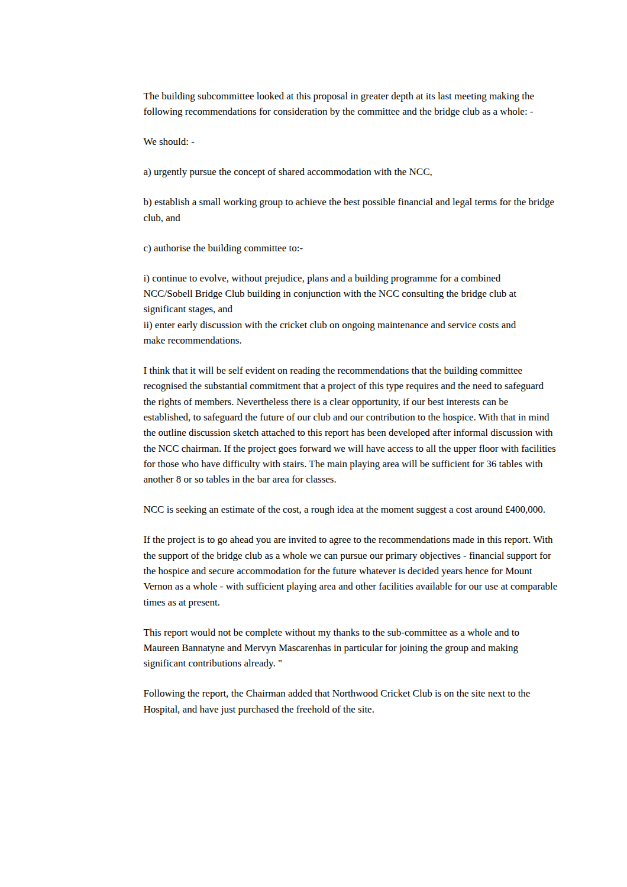The building subcommittee looked at this proposal in greater depth at its last meeting making the following recommendations for consideration by the committee and the bridge club as a whole: -
We should: -
a) urgently pursue the concept of shared accommodation with the NCC,
b) establish a small working group to achieve the best possible financial and legal terms for the bridge club, and
c) authorise the building committee to:-
i) continue to evolve, without prejudice, plans and a building programme for a combined
NCC/Sobell Bridge Club building in conjunction with the NCC consulting the bridge club at
significant stages, and
ii) enter early discussion with the cricket club on ongoing maintenance and service costs and
make recommendations.
I think that it will be self evident on reading the recommendations that the building committee recognised the substantial commitment that a project of this type requires and the need to safeguard the rights of members. Nevertheless there is a clear opportunity, if our best interests can be established, to safeguard the future of our club and our contribution to the hospice. With that in mind the outline discussion sketch attached to this report has been developed after informal discussion with the NCC chairman. If the project goes forward we will have access to all the upper floor with facilities for those who have difficulty with stairs. The main playing area will be sufficient for 36 tables with another 8 or so tables in the bar area for classes.
NCC is seeking an estimate of the cost, a rough idea at the moment suggest a cost around £400,000.
If the project is to go ahead you are invited to agree to the recommendations made in this report. With the support of the bridge club as a whole we can pursue our primary objectives - financial support for the hospice and secure accommodation for the future whatever is decided years hence for Mount Vernon as a whole - with sufficient playing area and other facilities available for our use at comparable times as at present.
This report would not be complete without my thanks to the sub-committee as a whole and to Maureen Bannatyne and Mervyn Mascarenhas in particular for joining the group and making significant contributions already. "
Following the report, the Chairman added that Northwood Cricket Club is on the site next to the Hospital, and have just purchased the freehold of the site.